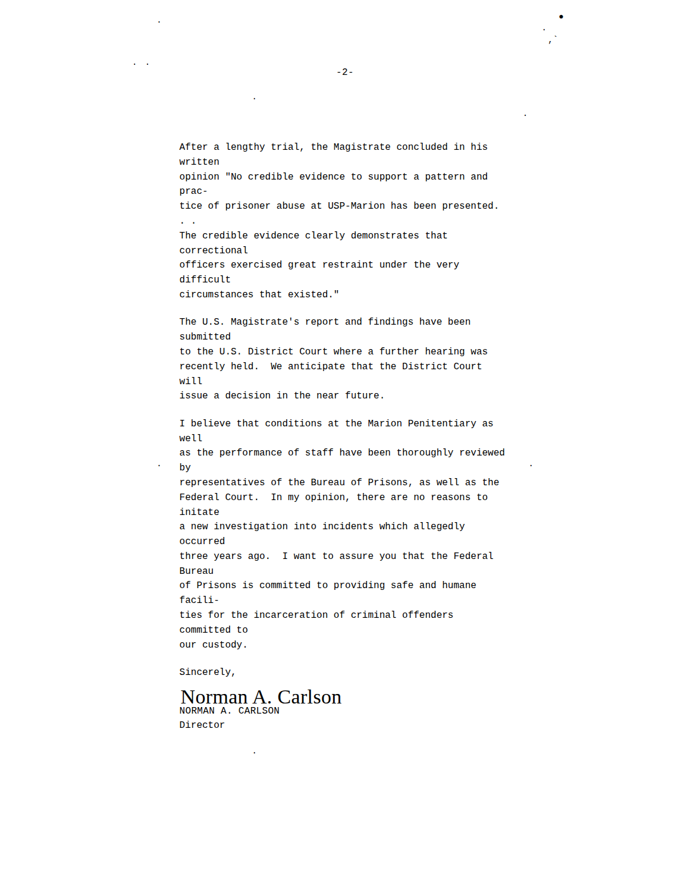● . ,` . . . . . . . .
-2-
After a lengthy trial, the Magistrate concluded in his written opinion "No credible evidence to support a pattern and prac- tice of prisoner abuse at USP-Marion has been presented. . . The credible evidence clearly demonstrates that correctional officers exercised great restraint under the very difficult circumstances that existed."
The U.S. Magistrate's report and findings have been submitted to the U.S. District Court where a further hearing was recently held. We anticipate that the District Court will issue a decision in the near future.
I believe that conditions at the Marion Penitentiary as well as the performance of staff have been thoroughly reviewed by representatives of the Bureau of Prisons, as well as the Federal Court. In my opinion, there are no reasons to initate a new investigation into incidents which allegedly occurred three years ago. I want to assure you that the Federal Bureau of Prisons is committed to providing safe and humane facili- ties for the incarceration of criminal offenders committed to our custody.
Sincerely,
Norman A. Carlson
NORMAN A. CARLSON
Director